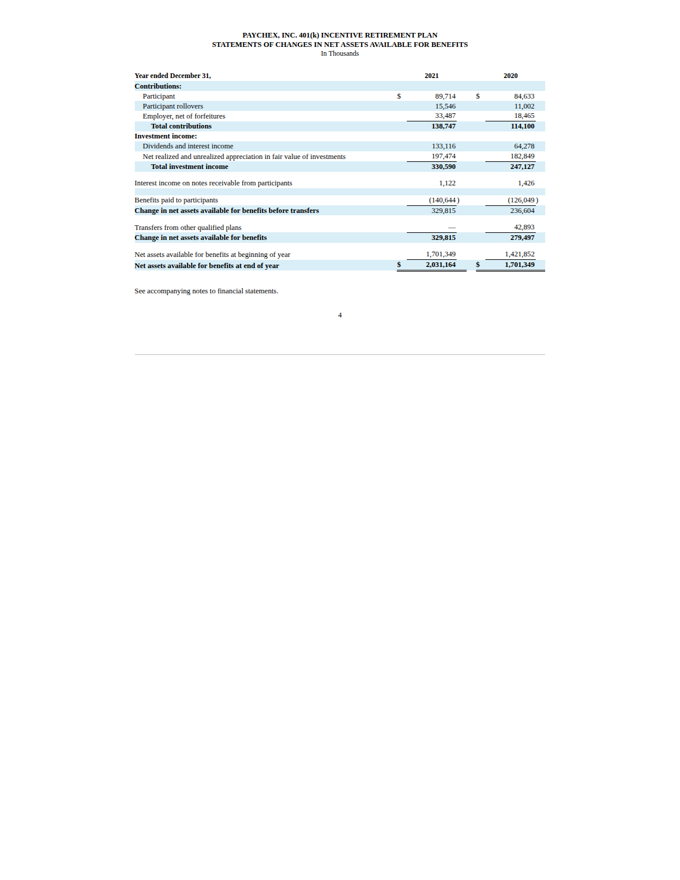PAYCHEX, INC. 401(k) INCENTIVE RETIREMENT PLAN
STATEMENTS OF CHANGES IN NET ASSETS AVAILABLE FOR BENEFITS
In Thousands
| Year ended December 31, | | 2021 | | 2020 |
| Contributions: | | | | | | | | |
| Participant | | $ | 89,714 | | | $ | 84,633 | |
| Participant rollovers | | | 15,546 | | | | 11,002 | |
| Employer, net of forfeitures | | | 33,487 | | | | 18,465 | |
| Total contributions | | | 138,747 | | | | 114,100 | |
| Investment income: | | | | | | | | |
| Dividends and interest income | | | 133,116 | | | | 64,278 | |
| Net realized and unrealized appreciation in fair value of investments | | | 197,474 | | | | 182,849 | |
| Total investment income | | | 330,590 | | | | 247,127 | |
| Interest income on notes receivable from participants | | | 1,122 | | | | 1,426 | |
| Benefits paid to participants | | | (140,644 | ) | | | (126,049 | ) |
| Change in net assets available for benefits before transfers | | | 329,815 | | | | 236,604 | |
| Transfers from other qualified plans | | | — | | | | 42,893 | |
| Change in net assets available for benefits | | | 329,815 | | | | 279,497 | |
| Net assets available for benefits at beginning of year | | | 1,701,349 | | | | 1,421,852 | |
| Net assets available for benefits at end of year | | $ | 2,031,164 | | | $ | 1,701,349 | |
See accompanying notes to financial statements.
4